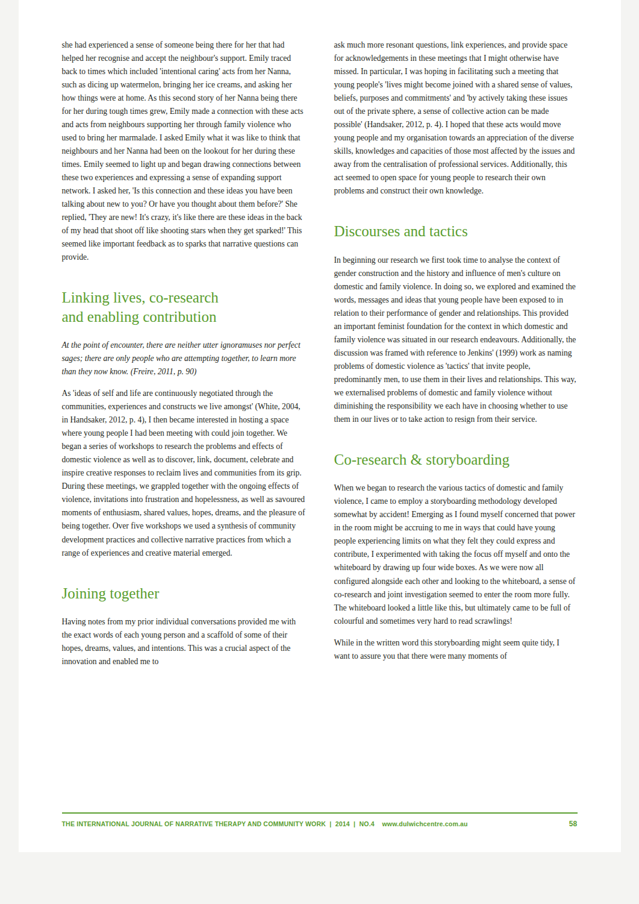she had experienced a sense of someone being there for her that had helped her recognise and accept the neighbour's support. Emily traced back to times which included 'intentional caring' acts from her Nanna, such as dicing up watermelon, bringing her ice creams, and asking her how things were at home. As this second story of her Nanna being there for her during tough times grew, Emily made a connection with these acts and acts from neighbours supporting her through family violence who used to bring her marmalade. I asked Emily what it was like to think that neighbours and her Nanna had been on the lookout for her during these times. Emily seemed to light up and began drawing connections between these two experiences and expressing a sense of expanding support network. I asked her, 'Is this connection and these ideas you have been talking about new to you? Or have you thought about them before?' She replied, 'They are new! It's crazy, it's like there are these ideas in the back of my head that shoot off like shooting stars when they get sparked!' This seemed like important feedback as to sparks that narrative questions can provide.
Linking lives, co-research
and enabling contribution
At the point of encounter, there are neither utter ignoramuses nor perfect sages; there are only people who are attempting together, to learn more than they now know. (Freire, 2011, p. 90)
As 'ideas of self and life are continuously negotiated through the communities, experiences and constructs we live amongst' (White, 2004, in Handsaker, 2012, p. 4), I then became interested in hosting a space where young people I had been meeting with could join together. We began a series of workshops to research the problems and effects of domestic violence as well as to discover, link, document, celebrate and inspire creative responses to reclaim lives and communities from its grip. During these meetings, we grappled together with the ongoing effects of violence, invitations into frustration and hopelessness, as well as savoured moments of enthusiasm, shared values, hopes, dreams, and the pleasure of being together. Over five workshops we used a synthesis of community development practices and collective narrative practices from which a range of experiences and creative material emerged.
Joining together
Having notes from my prior individual conversations provided me with the exact words of each young person and a scaffold of some of their hopes, dreams, values, and intentions. This was a crucial aspect of the innovation and enabled me to
ask much more resonant questions, link experiences, and provide space for acknowledgements in these meetings that I might otherwise have missed. In particular, I was hoping in facilitating such a meeting that young people's 'lives might become joined with a shared sense of values, beliefs, purposes and commitments' and 'by actively taking these issues out of the private sphere, a sense of collective action can be made possible' (Handsaker, 2012, p. 4). I hoped that these acts would move young people and my organisation towards an appreciation of the diverse skills, knowledges and capacities of those most affected by the issues and away from the centralisation of professional services. Additionally, this act seemed to open space for young people to research their own problems and construct their own knowledge.
Discourses and tactics
In beginning our research we first took time to analyse the context of gender construction and the history and influence of men's culture on domestic and family violence. In doing so, we explored and examined the words, messages and ideas that young people have been exposed to in relation to their performance of gender and relationships. This provided an important feminist foundation for the context in which domestic and family violence was situated in our research endeavours. Additionally, the discussion was framed with reference to Jenkins' (1999) work as naming problems of domestic violence as 'tactics' that invite people, predominantly men, to use them in their lives and relationships. This way, we externalised problems of domestic and family violence without diminishing the responsibility we each have in choosing whether to use them in our lives or to take action to resign from their service.
Co-research & storyboarding
When we began to research the various tactics of domestic and family violence, I came to employ a storyboarding methodology developed somewhat by accident! Emerging as I found myself concerned that power in the room might be accruing to me in ways that could have young people experiencing limits on what they felt they could express and contribute, I experimented with taking the focus off myself and onto the whiteboard by drawing up four wide boxes. As we were now all configured alongside each other and looking to the whiteboard, a sense of co-research and joint investigation seemed to enter the room more fully. The whiteboard looked a little like this, but ultimately came to be full of colourful and sometimes very hard to read scrawlings!
While in the written word this storyboarding might seem quite tidy, I want to assure you that there were many moments of
The International Journal of Narrative Therapy and Community Work | 2014 | No.4 www.dulwichcentre.com.au
58